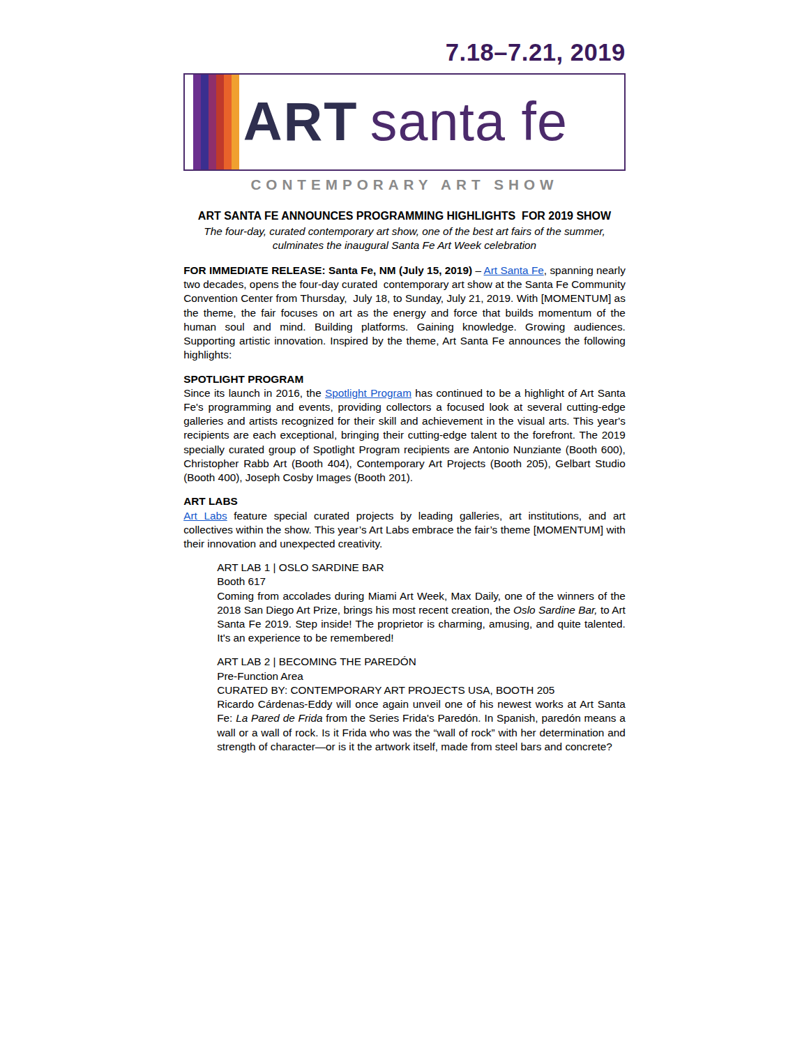7.18–7.21, 2019
ART
santa fe
CONTEMPORARY ART SHOW
ART SANTA FE ANNOUNCES PROGRAMMING HIGHLIGHTS FOR 2019 SHOW
The four-day, curated contemporary art show, one of the best art fairs of the summer, culminates the inaugural Santa Fe Art Week celebration
FOR IMMEDIATE RELEASE: Santa Fe, NM (July 15, 2019) – Art Santa Fe, spanning nearly two decades, opens the four-day curated contemporary art show at the Santa Fe Community Convention Center from Thursday, July 18, to Sunday, July 21, 2019. With [MOMENTUM] as the theme, the fair focuses on art as the energy and force that builds momentum of the human soul and mind. Building platforms. Gaining knowledge. Growing audiences. Supporting artistic innovation. Inspired by the theme, Art Santa Fe announces the following highlights:
Spotlight Program
Since its launch in 2016, the Spotlight Program has continued to be a highlight of Art Santa Fe's programming and events, providing collectors a focused look at several cutting-edge galleries and artists recognized for their skill and achievement in the visual arts. This year's recipients are each exceptional, bringing their cutting-edge talent to the forefront. The 2019 specially curated group of Spotlight Program recipients are Antonio Nunziante (Booth 600), Christopher Rabb Art (Booth 404), Contemporary Art Projects (Booth 205), Gelbart Studio (Booth 400), Joseph Cosby Images (Booth 201).
Art Labs
Art Labs feature special curated projects by leading galleries, art institutions, and art collectives within the show. This year’s Art Labs embrace the fair’s theme [MOMENTUM] with their innovation and unexpected creativity.
ART LAB 1 | OSLO SARDINE BAR
Booth 617
Coming from accolades during Miami Art Week, Max Daily, one of the winners of the 2018 San Diego Art Prize, brings his most recent creation, the Oslo Sardine Bar, to Art Santa Fe 2019. Step inside! The proprietor is charming, amusing, and quite talented. It's an experience to be remembered!
ART LAB 2 | BECOMING THE PAREDÓN
Pre-Function Area
CURATED BY: CONTEMPORARY ART PROJECTS USA, BOOTH 205
Ricardo Cárdenas-Eddy will once again unveil one of his newest works at Art Santa Fe: La Pared de Frida from the Series Frida's Paredón. In Spanish, paredón means a wall or a wall of rock. Is it Frida who was the “wall of rock” with her determination and strength of character—or is it the artwork itself, made from steel bars and concrete?